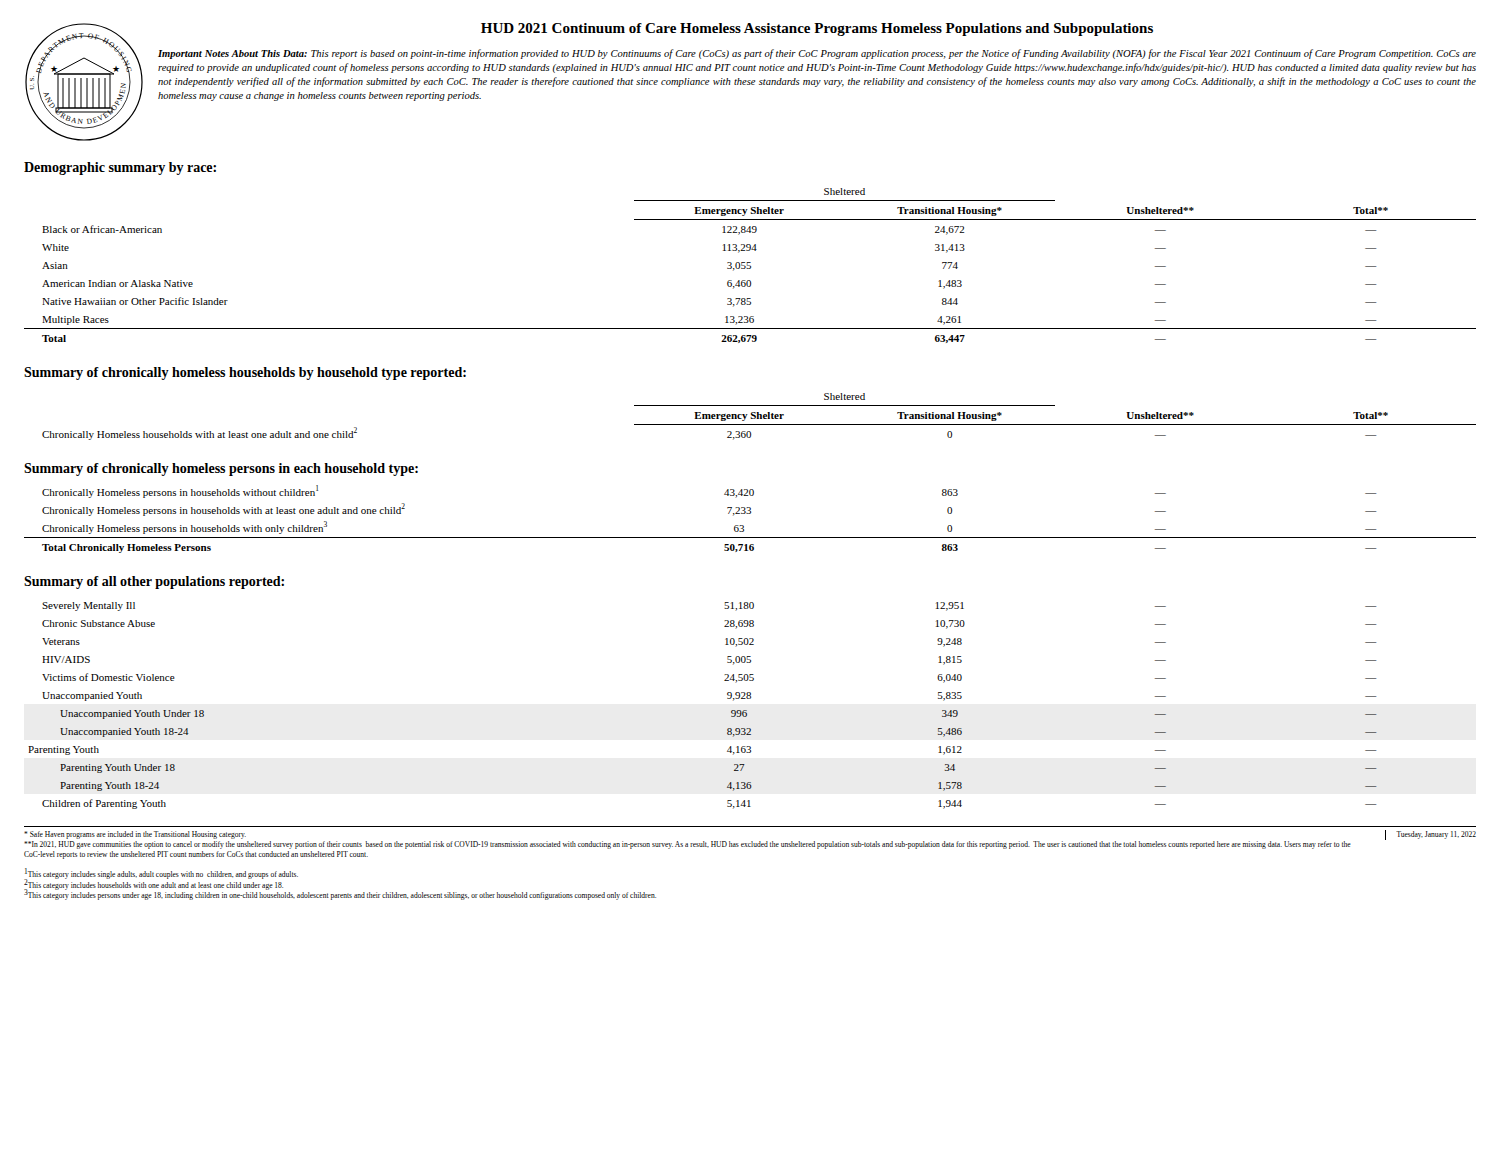★ ★ DEPARTMENT OF HOUSING AND URBAN DEVELOPMENT U. S.
HUD 2021 Continuum of Care Homeless Assistance Programs Homeless Populations and Subpopulations
Important Notes About This Data: This report is based on point-in-time information provided to HUD by Continuums of Care (CoCs) as part of their CoC Program application process, per the Notice of Funding Availability (NOFA) for the Fiscal Year 2021 Continuum of Care Program Competition. CoCs are required to provide an unduplicated count of homeless persons according to HUD standards (explained in HUD's annual HIC and PIT count notice and HUD's Point-in-Time Count Methodology Guide https://www.hudexchange.info/hdx/guides/pit-hic/). HUD has conducted a limited data quality review but has not independently verified all of the information submitted by each CoC. The reader is therefore cautioned that since compliance with these standards may vary, the reliability and consistency of the homeless counts may also vary among CoCs. Additionally, a shift in the methodology a CoC uses to count the homeless may cause a change in homeless counts between reporting periods.
Demographic summary by race:
| | Sheltered | | |
| | Emergency Shelter | Transitional Housing* | Unsheltered** | Total** |
| Black or African-American | 122,849 | 24,672 | — | — |
| White | 113,294 | 31,413 | — | — |
| Asian | 3,055 | 774 | — | — |
| American Indian or Alaska Native | 6,460 | 1,483 | — | — |
| Native Hawaiian or Other Pacific Islander | 3,785 | 844 | — | — |
| Multiple Races | 13,236 | 4,261 | — | — |
| Total | 262,679 | 63,447 | — | — |
Summary of chronically homeless households by household type reported:
| | Sheltered | | |
| | Emergency Shelter | Transitional Housing* | Unsheltered** | Total** |
| Chronically Homeless households with at least one adult and one child 2 | 2,360 | 0 | — | — |
Summary of chronically homeless persons in each household type:
| Chronically Homeless persons in households without children 1 | 43,420 | 863 | — | — |
| Chronically Homeless persons in households with at least one adult and one child 2 | 7,233 | 0 | — | — |
| Chronically Homeless persons in households with only children 3 | 63 | 0 | — | — |
| Total Chronically Homeless Persons | 50,716 | 863 | — | — |
Summary of all other populations reported:
| Severely Mentally Ill | 51,180 | 12,951 | — | — |
| Chronic Substance Abuse | 28,698 | 10,730 | — | — |
| Veterans | 10,502 | 9,248 | — | — |
| HIV/AIDS | 5,005 | 1,815 | — | — |
| Victims of Domestic Violence | 24,505 | 6,040 | — | — |
| Unaccompanied Youth | 9,928 | 5,835 | — | — |
| Unaccompanied Youth Under 18 | 996 | 349 | — | — |
| Unaccompanied Youth 18-24 | 8,932 | 5,486 | — | — |
| Parenting Youth | 4,163 | 1,612 | — | — |
| Parenting Youth Under 18 | 27 | 34 | — | — |
| Parenting Youth 18-24 | 4,136 | 1,578 | — | — |
| Children of Parenting Youth | 5,141 | 1,944 | — | — |
* Safe Haven programs are included in the Transitional Housing category.
**In 2021, HUD gave communities the option to cancel or modify the unsheltered survey portion of their counts based on the potential risk of COVID-19 transmission associated with conducting an in-person survey. As a result, HUD has excluded the unsheltered population sub-totals and sub-population data for this reporting period. The user is cautioned that the total homeless counts reported here are missing data. Users may refer to the CoC-level reports to review the unsheltered PIT count numbers for CoCs that conducted an unsheltered PIT count.
Tuesday, January 11, 2022
1This category includes single adults, adult couples with no children, and groups of adults.
2This category includes households with one adult and at least one child under age 18.
3This category includes persons under age 18, including children in one-child households, adolescent parents and their children, adolescent siblings, or other household configurations composed only of children.